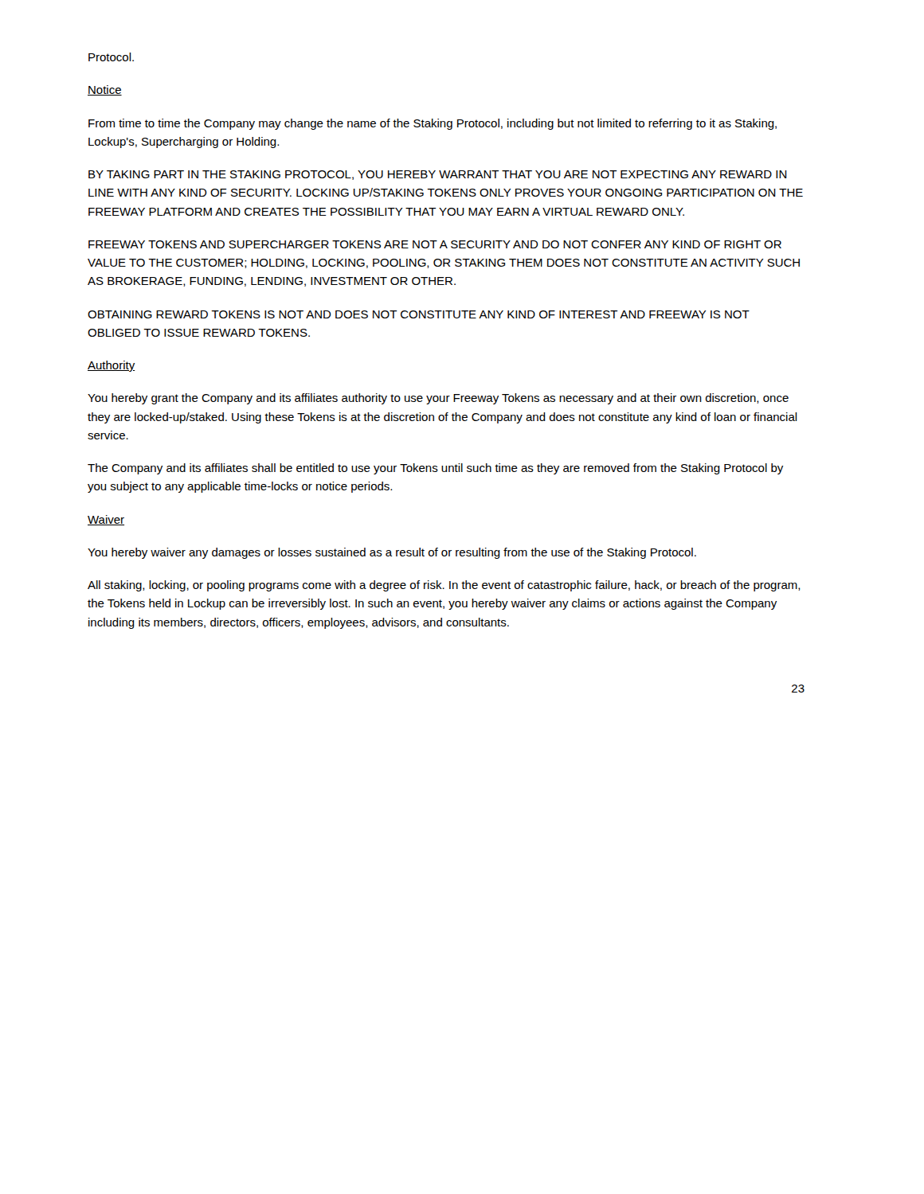Protocol.
Notice
From time to time the Company may change the name of the Staking Protocol, including but not limited to referring to it as Staking, Lockup's, Supercharging or Holding.
By taking part in the staking protocol, you hereby warrant that you are not expecting any reward in line with any kind of security. Locking up/staking tokens only proves your ongoing participation on the freeway platform and creates the possibility that you may earn a virtual reward only.
Freeway tokens and supercharger tokens are not a security and do not confer any kind of right or value to the customer; holding, locking, pooling, or staking them does not constitute an activity such as brokerage, funding, lending, investment or other.
Obtaining reward tokens is not and does not constitute any kind of interest and freeway is not obliged to issue reward tokens.
Authority
You hereby grant the Company and its affiliates authority to use your Freeway Tokens as necessary and at their own discretion, once they are locked-up/staked. Using these Tokens is at the discretion of the Company and does not constitute any kind of loan or financial service.
The Company and its affiliates shall be entitled to use your Tokens until such time as they are removed from the Staking Protocol by you subject to any applicable time-locks or notice periods.
Waiver
You hereby waiver any damages or losses sustained as a result of or resulting from the use of the Staking Protocol.
All staking, locking, or pooling programs come with a degree of risk. In the event of catastrophic failure, hack, or breach of the program, the Tokens held in Lockup can be irreversibly lost. In such an event, you hereby waiver any claims or actions against the Company including its members, directors, officers, employees, advisors, and consultants.
23